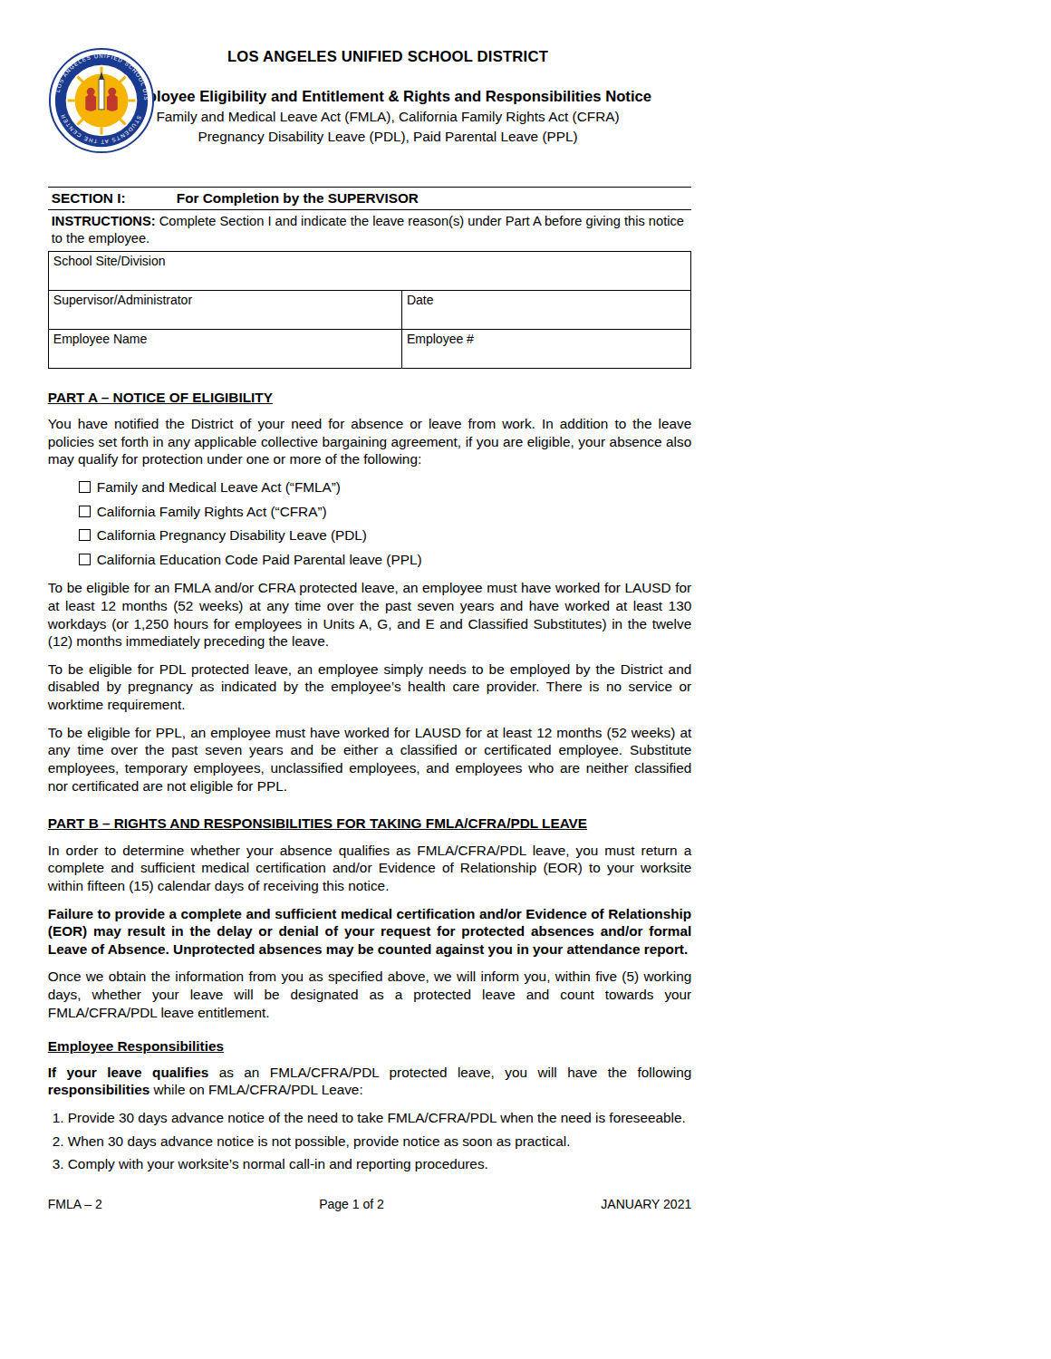LOS ANGELES UNIFIED SCHOOL DISTRICT STUDENTS AT THE CENTER
LOS ANGELES UNIFIED SCHOOL DISTRICT
Employee Eligibility and Entitlement & Rights and Responsibilities Notice
Family and Medical Leave Act (FMLA), California Family Rights Act (CFRA)
Pregnancy Disability Leave (PDL), Paid Parental Leave (PPL)
SECTION I: For Completion by the SUPERVISOR
INSTRUCTIONS: Complete Section I and indicate the leave reason(s) under Part A before giving this notice to the employee.
| School Site/Division |
| Supervisor/Administrator | Date |
| Employee Name | Employee # |
PART A – NOTICE OF ELIGIBILITY
You have notified the District of your need for absence or leave from work. In addition to the leave policies set forth in any applicable collective bargaining agreement, if you are eligible, your absence also may qualify for protection under one or more of the following:
Family and Medical Leave Act (“FMLA”)
California Family Rights Act (“CFRA”)
California Pregnancy Disability Leave (PDL)
California Education Code Paid Parental leave (PPL)
To be eligible for an FMLA and/or CFRA protected leave, an employee must have worked for LAUSD for at least 12 months (52 weeks) at any time over the past seven years and have worked at least 130 workdays (or 1,250 hours for employees in Units A, G, and E and Classified Substitutes) in the twelve (12) months immediately preceding the leave.
To be eligible for PDL protected leave, an employee simply needs to be employed by the District and disabled by pregnancy as indicated by the employee’s health care provider. There is no service or worktime requirement.
To be eligible for PPL, an employee must have worked for LAUSD for at least 12 months (52 weeks) at any time over the past seven years and be either a classified or certificated employee. Substitute employees, temporary employees, unclassified employees, and employees who are neither classified nor certificated are not eligible for PPL.
PART B – RIGHTS AND RESPONSIBILITIES FOR TAKING FMLA/CFRA/PDL LEAVE
In order to determine whether your absence qualifies as FMLA/CFRA/PDL leave, you must return a complete and sufficient medical certification and/or Evidence of Relationship (EOR) to your worksite within fifteen (15) calendar days of receiving this notice.
Failure to provide a complete and sufficient medical certification and/or Evidence of Relationship (EOR) may result in the delay or denial of your request for protected absences and/or formal Leave of Absence. Unprotected absences may be counted against you in your attendance report.
Once we obtain the information from you as specified above, we will inform you, within five (5) working days, whether your leave will be designated as a protected leave and count towards your FMLA/CFRA/PDL leave entitlement.
Employee Responsibilities
If your leave qualifies as an FMLA/CFRA/PDL protected leave, you will have the following responsibilities while on FMLA/CFRA/PDL Leave:
Provide 30 days advance notice of the need to take FMLA/CFRA/PDL when the need is foreseeable.
When 30 days advance notice is not possible, provide notice as soon as practical.
Comply with your worksite’s normal call-in and reporting procedures.
FMLA – 2
Page 1 of 2
JANUARY 2021